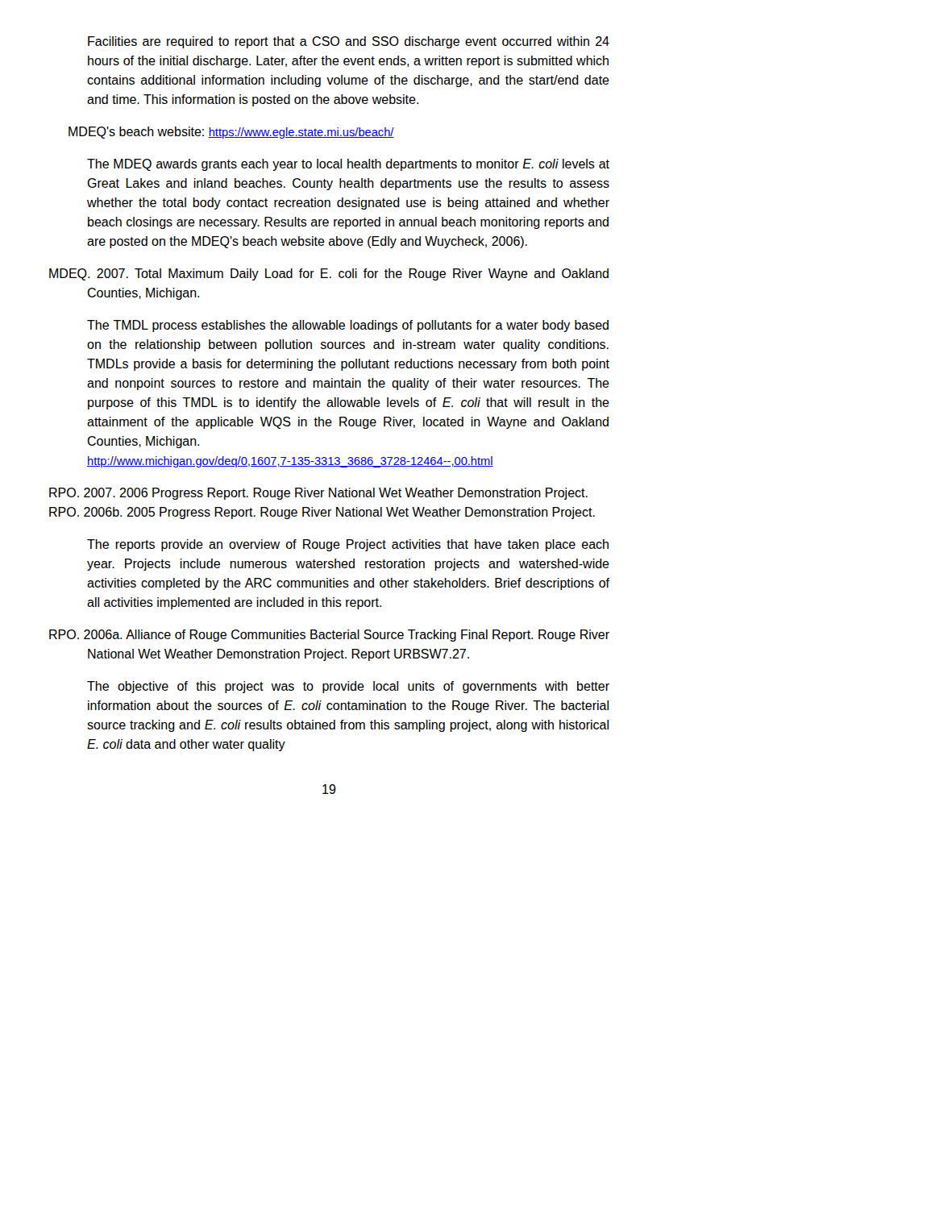Facilities are required to report that a CSO and SSO discharge event occurred within 24 hours of the initial discharge. Later, after the event ends, a written report is submitted which contains additional information including volume of the discharge, and the start/end date and time. This information is posted on the above website.
MDEQ's beach website: https://www.egle.state.mi.us/beach/
The MDEQ awards grants each year to local health departments to monitor E. coli levels at Great Lakes and inland beaches. County health departments use the results to assess whether the total body contact recreation designated use is being attained and whether beach closings are necessary. Results are reported in annual beach monitoring reports and are posted on the MDEQ's beach website above (Edly and Wuycheck, 2006).
MDEQ. 2007. Total Maximum Daily Load for E. coli for the Rouge River Wayne and Oakland Counties, Michigan.
The TMDL process establishes the allowable loadings of pollutants for a water body based on the relationship between pollution sources and in-stream water quality conditions. TMDLs provide a basis for determining the pollutant reductions necessary from both point and nonpoint sources to restore and maintain the quality of their water resources. The purpose of this TMDL is to identify the allowable levels of E. coli that will result in the attainment of the applicable WQS in the Rouge River, located in Wayne and Oakland Counties, Michigan.
http://www.michigan.gov/deq/0,1607,7-135-3313_3686_3728-12464--,00.html
RPO. 2007. 2006 Progress Report. Rouge River National Wet Weather Demonstration Project.
RPO. 2006b. 2005 Progress Report. Rouge River National Wet Weather Demonstration Project.
The reports provide an overview of Rouge Project activities that have taken place each year. Projects include numerous watershed restoration projects and watershed-wide activities completed by the ARC communities and other stakeholders. Brief descriptions of all activities implemented are included in this report.
RPO. 2006a. Alliance of Rouge Communities Bacterial Source Tracking Final Report. Rouge River National Wet Weather Demonstration Project. Report URBSW7.27.
The objective of this project was to provide local units of governments with better information about the sources of E. coli contamination to the Rouge River. The bacterial source tracking and E. coli results obtained from this sampling project, along with historical E. coli data and other water quality
19